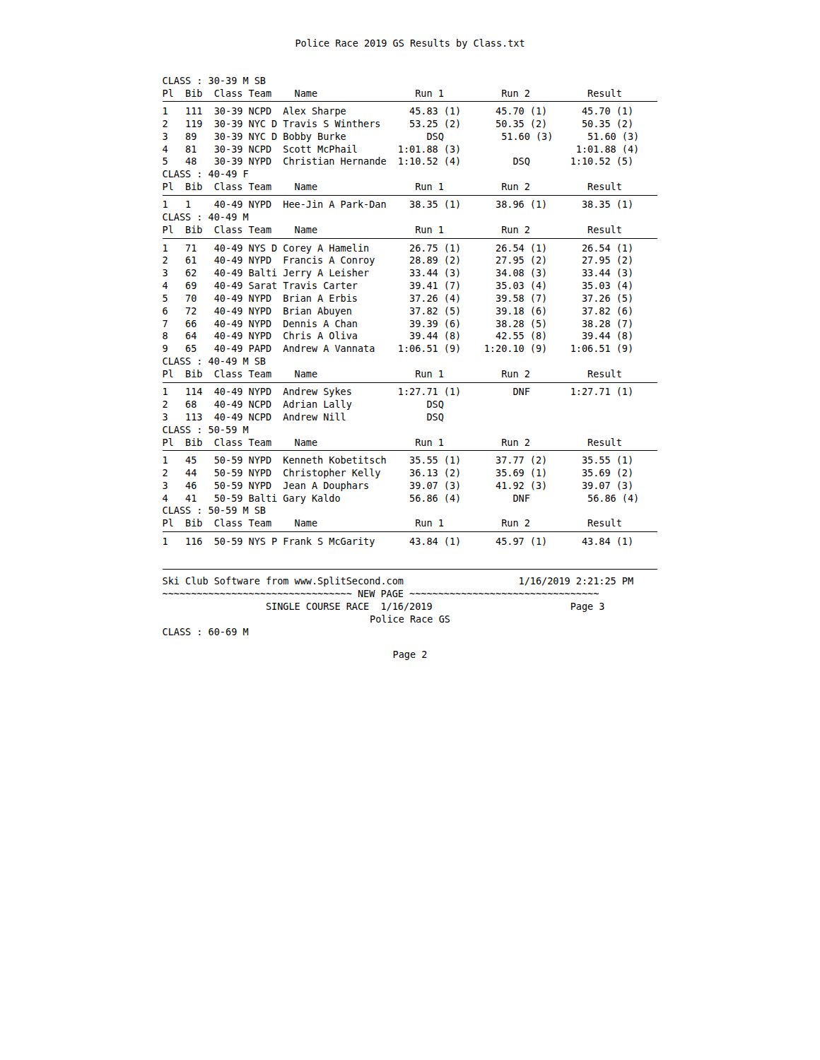Police Race 2019 GS Results by Class.txt
CLASS : 30-39 M SB
Pl  Bib  Class Team    Name                 Run 1          Run 2          Result
1   111  30-39 NCPD  Alex Sharpe           45.83 (1)      45.70 (1)      45.70 (1)
2   119  30-39 NYC D Travis S Winthers     53.25 (2)      50.35 (2)      50.35 (2)
3   89   30-39 NYC D Bobby Burke              DSQ          51.60 (3)      51.60 (3)
4   81   30-39 NCPD  Scott McPhail       1:01.88 (3)                    1:01.88 (4)
5   48   30-39 NYPD  Christian Hernande  1:10.52 (4)         DSQ       1:10.52 (5)
CLASS : 40-49 F
Pl  Bib  Class Team    Name                 Run 1          Run 2          Result
1   1    40-49 NYPD  Hee-Jin A Park-Dan    38.35 (1)      38.96 (1)      38.35 (1)
CLASS : 40-49 M
Pl  Bib  Class Team    Name                 Run 1          Run 2          Result
1   71   40-49 NYS D Corey A Hamelin       26.75 (1)      26.54 (1)      26.54 (1)
2   61   40-49 NYPD  Francis A Conroy      28.89 (2)      27.95 (2)      27.95 (2)
3   62   40-49 Balti Jerry A Leisher       33.44 (3)      34.08 (3)      33.44 (3)
4   69   40-49 Sarat Travis Carter         39.41 (7)      35.03 (4)      35.03 (4)
5   70   40-49 NYPD  Brian A Erbis         37.26 (4)      39.58 (7)      37.26 (5)
6   72   40-49 NYPD  Brian Abuyen          37.82 (5)      39.18 (6)      37.82 (6)
7   66   40-49 NYPD  Dennis A Chan         39.39 (6)      38.28 (5)      38.28 (7)
8   64   40-49 NYPD  Chris A Oliva         39.44 (8)      42.55 (8)      39.44 (8)
9   65   40-49 PAPD  Andrew A Vannata    1:06.51 (9)    1:20.10 (9)    1:06.51 (9)
CLASS : 40-49 M SB
Pl  Bib  Class Team    Name                 Run 1          Run 2          Result
1   114  40-49 NYPD  Andrew Sykes        1:27.71 (1)         DNF       1:27.71 (1)
2   68   40-49 NCPD  Adrian Lally             DSQ
3   113  40-49 NCPD  Andrew Nill              DSQ
CLASS : 50-59 M
Pl  Bib  Class Team    Name                 Run 1          Run 2          Result
1   45   50-59 NYPD  Kenneth Kobetitsch    35.55 (1)      37.77 (2)      35.55 (1)
2   44   50-59 NYPD  Christopher Kelly     36.13 (2)      35.69 (1)      35.69 (2)
3   46   50-59 NYPD  Jean A Douphars       39.07 (3)      41.92 (3)      39.07 (3)
4   41   50-59 Balti Gary Kaldo            56.86 (4)         DNF          56.86 (4)
CLASS : 50-59 M SB
Pl  Bib  Class Team    Name                 Run 1          Run 2          Result
1   116  50-59 NYS P Frank S McGarity      43.84 (1)      45.97 (1)      43.84 (1)
Ski Club Software from www.SplitSecond.com                    1/16/2019 2:21:25 PM
~~~~~~~~~~~~~~~~~~~~~~~~~~~~~~~~~ NEW PAGE ~~~~~~~~~~~~~~~~~~~~~~~~~~~~~~~~~
                  SINGLE COURSE RACE  1/16/2019                        Page 3
Police Race GS
CLASS : 60-69 M
Page 2